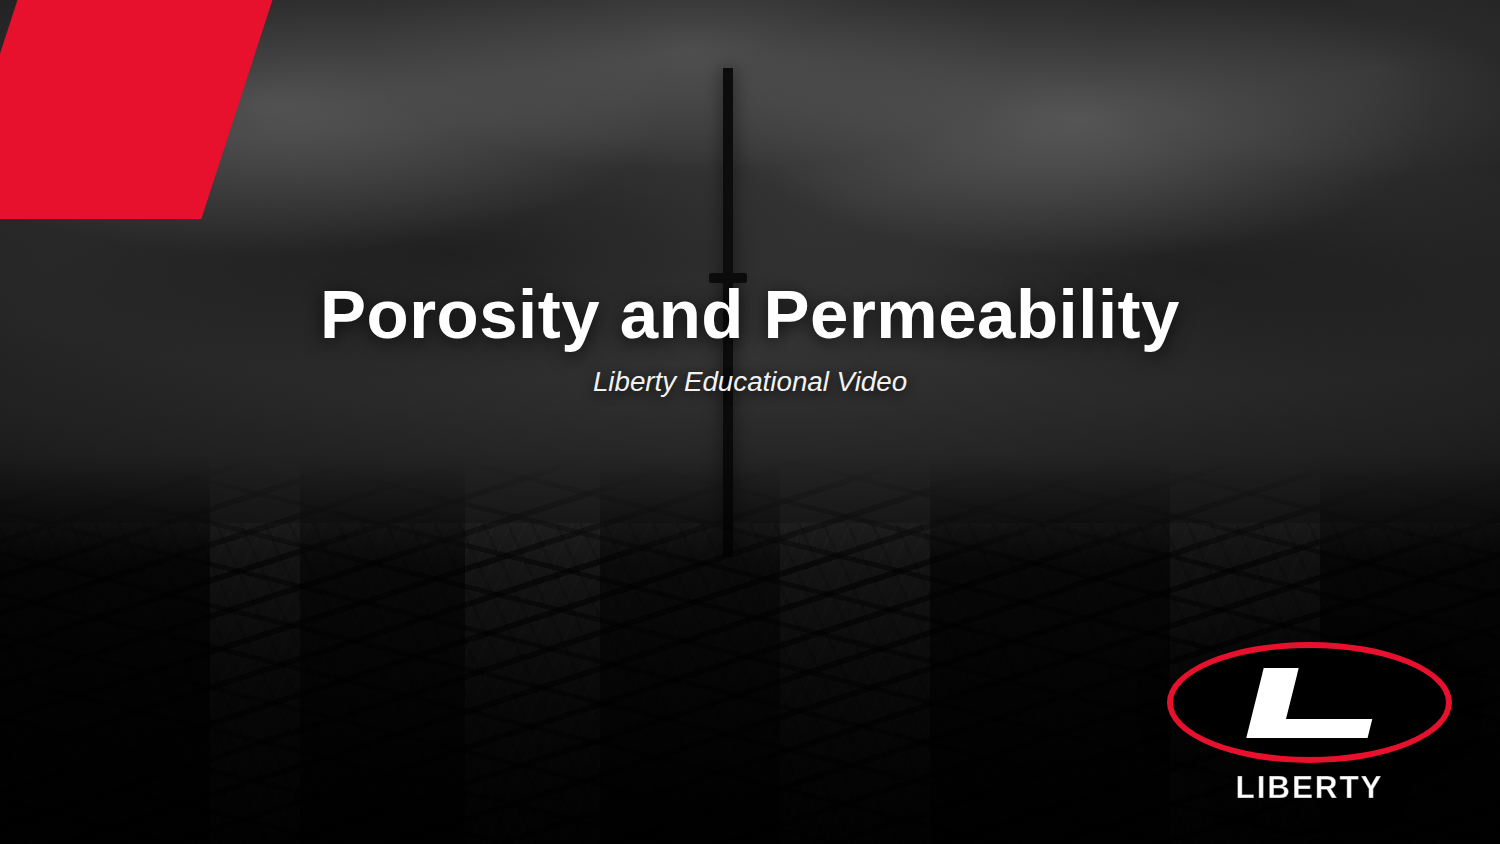Porosity and Permeability
Liberty Educational Video
LIBERTY
Liberty